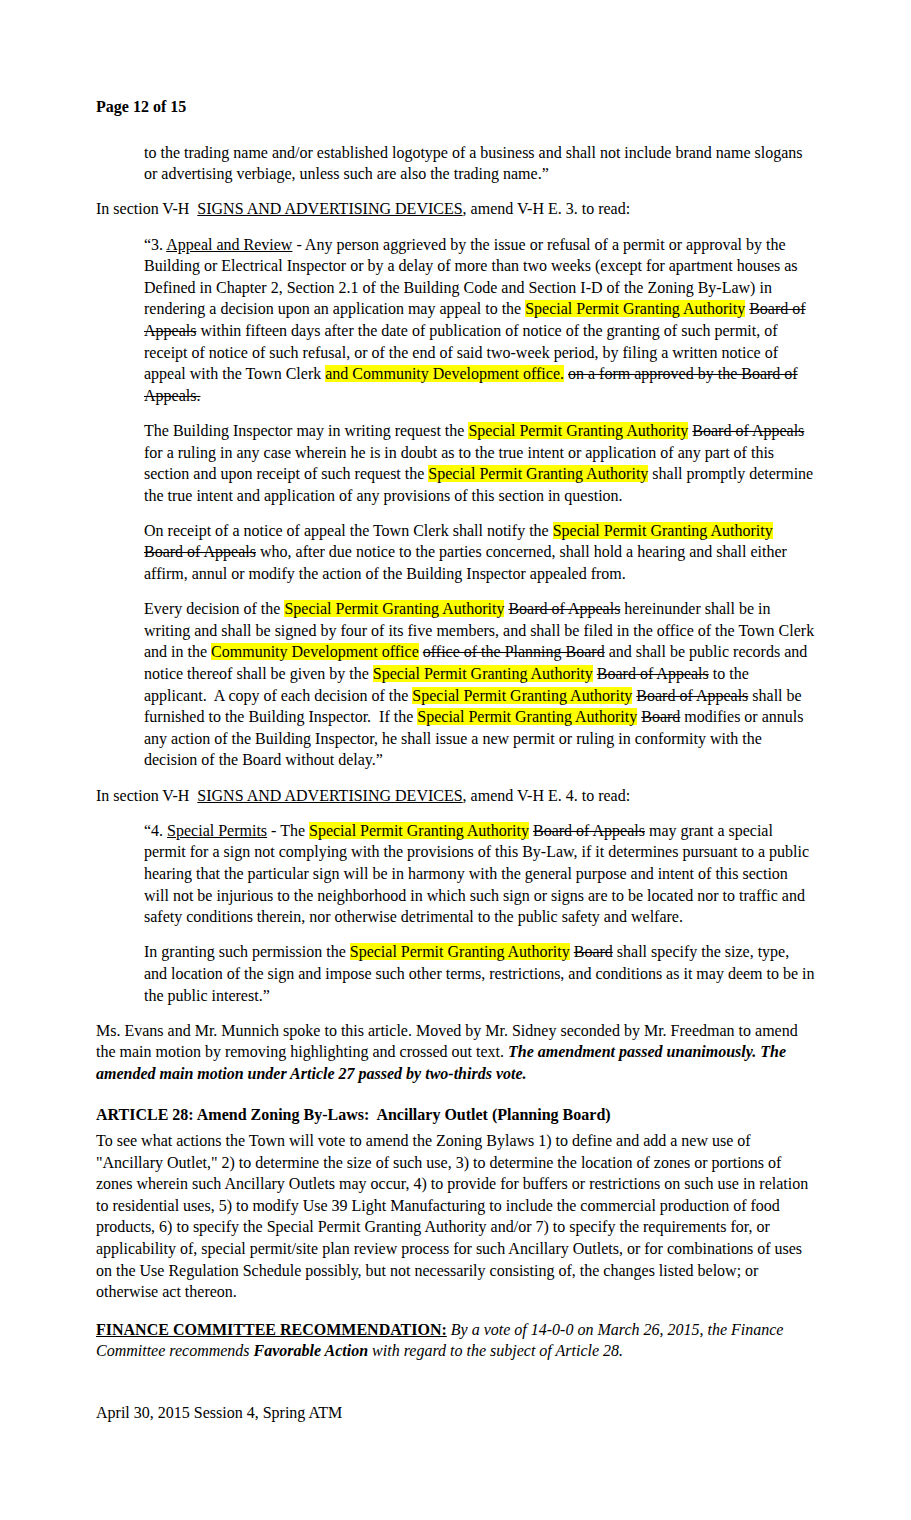Page 12 of 15
to the trading name and/or established logotype of a business and shall not include brand name slogans or advertising verbiage, unless such are also the trading name.”
In section V-H SIGNS AND ADVERTISING DEVICES, amend V-H E. 3. to read:
“3. Appeal and Review - Any person aggrieved by the issue or refusal of a permit or approval by the Building or Electrical Inspector or by a delay of more than two weeks (except for apartment houses as Defined in Chapter 2, Section 2.1 of the Building Code and Section I-D of the Zoning By-Law) in rendering a decision upon an application may appeal to the Special Permit Granting Authority Board of Appeals within fifteen days after the date of publication of notice of the granting of such permit, of receipt of notice of such refusal, or of the end of said two-week period, by filing a written notice of appeal with the Town Clerk and Community Development office. on a form approved by the Board of Appeals.
The Building Inspector may in writing request the Special Permit Granting Authority Board of Appeals for a ruling in any case wherein he is in doubt as to the true intent or application of any part of this section and upon receipt of such request the Special Permit Granting Authority shall promptly determine the true intent and application of any provisions of this section in question.
On receipt of a notice of appeal the Town Clerk shall notify the Special Permit Granting Authority Board of Appeals who, after due notice to the parties concerned, shall hold a hearing and shall either affirm, annul or modify the action of the Building Inspector appealed from.
Every decision of the Special Permit Granting Authority Board of Appeals hereinunder shall be in writing and shall be signed by four of its five members, and shall be filed in the office of the Town Clerk and in the Community Development office office of the Planning Board and shall be public records and notice thereof shall be given by the Special Permit Granting Authority Board of Appeals to the applicant. A copy of each decision of the Special Permit Granting Authority Board of Appeals shall be furnished to the Building Inspector. If the Special Permit Granting Authority Board modifies or annuls any action of the Building Inspector, he shall issue a new permit or ruling in conformity with the decision of the Board without delay.”
In section V-H SIGNS AND ADVERTISING DEVICES, amend V-H E. 4. to read:
“4. Special Permits - The Special Permit Granting Authority Board of Appeals may grant a special permit for a sign not complying with the provisions of this By-Law, if it determines pursuant to a public hearing that the particular sign will be in harmony with the general purpose and intent of this section will not be injurious to the neighborhood in which such sign or signs are to be located nor to traffic and safety conditions therein, nor otherwise detrimental to the public safety and welfare.
In granting such permission the Special Permit Granting Authority Board shall specify the size, type, and location of the sign and impose such other terms, restrictions, and conditions as it may deem to be in the public interest.”
Ms. Evans and Mr. Munnich spoke to this article. Moved by Mr. Sidney seconded by Mr. Freedman to amend the main motion by removing highlighting and crossed out text. The amendment passed unanimously. The amended main motion under Article 27 passed by two-thirds vote.
ARTICLE 28: Amend Zoning By-Laws: Ancillary Outlet (Planning Board)
To see what actions the Town will vote to amend the Zoning Bylaws 1) to define and add a new use of "Ancillary Outlet," 2) to determine the size of such use, 3) to determine the location of zones or portions of zones wherein such Ancillary Outlets may occur, 4) to provide for buffers or restrictions on such use in relation to residential uses, 5) to modify Use 39 Light Manufacturing to include the commercial production of food products, 6) to specify the Special Permit Granting Authority and/or 7) to specify the requirements for, or applicability of, special permit/site plan review process for such Ancillary Outlets, or for combinations of uses on the Use Regulation Schedule possibly, but not necessarily consisting of, the changes listed below; or otherwise act thereon.
FINANCE COMMITTEE RECOMMENDATION: By a vote of 14-0-0 on March 26, 2015, the Finance Committee recommends Favorable Action with regard to the subject of Article 28.
April 30, 2015 Session 4, Spring ATM